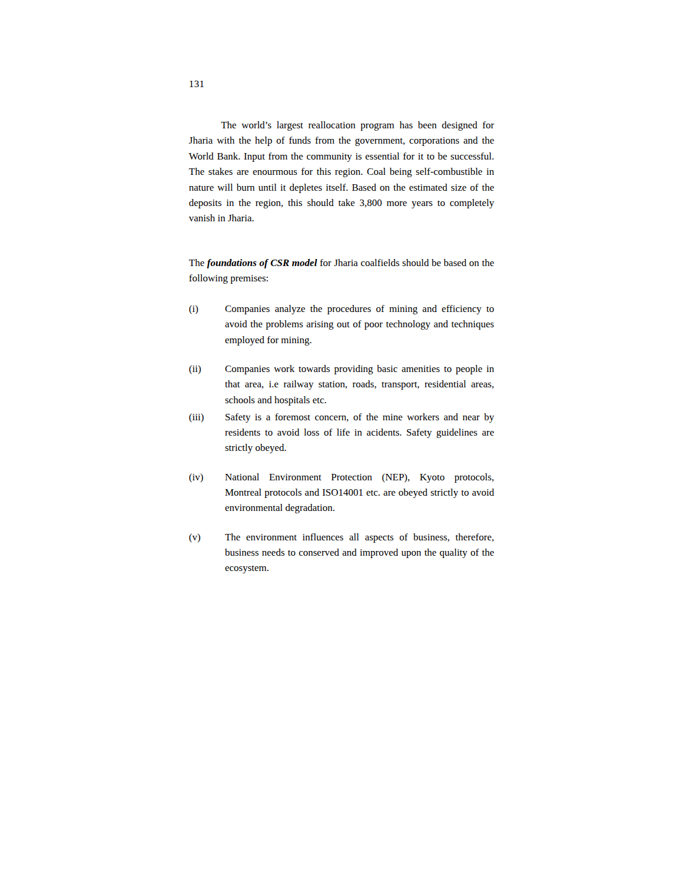131
The world’s largest reallocation program has been designed for Jharia with the help of funds from the government, corporations and the World Bank. Input from the community is essential for it to be successful. The stakes are enourmous for this region. Coal being self-combustible in nature will burn until it depletes itself. Based on the estimated size of the deposits in the region, this should take 3,800 more years to completely vanish in Jharia.
The foundations of CSR model for Jharia coalfields should be based on the following premises:
(i) Companies analyze the procedures of mining and efficiency to avoid the problems arising out of poor technology and techniques employed for mining.
(ii) Companies work towards providing basic amenities to people in that area, i.e railway station, roads, transport, residential areas, schools and hospitals etc.
(iii) Safety is a foremost concern, of the mine workers and near by residents to avoid loss of life in acidents. Safety guidelines are strictly obeyed.
(iv) National Environment Protection (NEP), Kyoto protocols, Montreal protocols and ISO14001 etc. are obeyed strictly to avoid environmental degradation.
(v) The environment influences all aspects of business, therefore, business needs to conserved and improved upon the quality of the ecosystem.